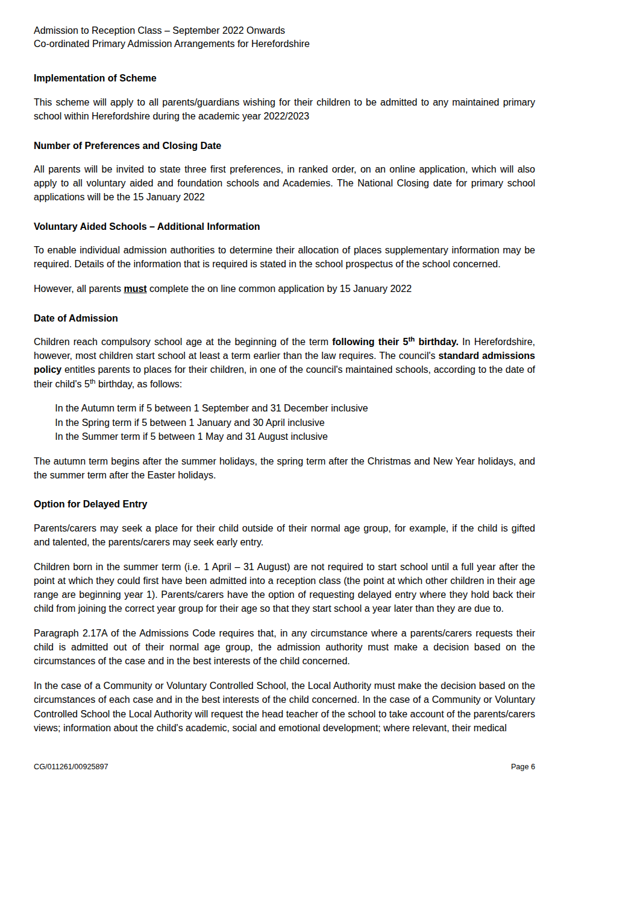Admission to Reception Class – September 2022 Onwards
Co-ordinated Primary Admission Arrangements for Herefordshire
Implementation of Scheme
This scheme will apply to all parents/guardians wishing for their children to be admitted to any maintained primary school within Herefordshire during the academic year 2022/2023
Number of Preferences and Closing Date
All parents will be invited to state three first preferences, in ranked order, on an online application, which will also apply to all voluntary aided and foundation schools and Academies. The National Closing date for primary school applications will be the 15 January 2022
Voluntary Aided Schools – Additional Information
To enable individual admission authorities to determine their allocation of places supplementary information may be required. Details of the information that is required is stated in the school prospectus of the school concerned.
However, all parents must complete the on line common application by 15 January 2022
Date of Admission
Children reach compulsory school age at the beginning of the term following their 5th birthday. In Herefordshire, however, most children start school at least a term earlier than the law requires. The council's standard admissions policy entitles parents to places for their children, in one of the council's maintained schools, according to the date of their child's 5th birthday, as follows:
In the Autumn term if 5 between 1 September and 31 December inclusive
In the Spring term if 5 between 1 January and 30 April inclusive
In the Summer term if 5 between 1 May and 31 August inclusive
The autumn term begins after the summer holidays, the spring term after the Christmas and New Year holidays, and the summer term after the Easter holidays.
Option for Delayed Entry
Parents/carers may seek a place for their child outside of their normal age group, for example, if the child is gifted and talented, the parents/carers may seek early entry.
Children born in the summer term (i.e. 1 April – 31 August) are not required to start school until a full year after the point at which they could first have been admitted into a reception class (the point at which other children in their age range are beginning year 1). Parents/carers have the option of requesting delayed entry where they hold back their child from joining the correct year group for their age so that they start school a year later than they are due to.
Paragraph 2.17A of the Admissions Code requires that, in any circumstance where a parents/carers requests their child is admitted out of their normal age group, the admission authority must make a decision based on the circumstances of the case and in the best interests of the child concerned.
In the case of a Community or Voluntary Controlled School, the Local Authority must make the decision based on the circumstances of each case and in the best interests of the child concerned. In the case of a Community or Voluntary Controlled School the Local Authority will request the head teacher of the school to take account of the parents/carers views; information about the child's academic, social and emotional development; where relevant, their medical
CG/011261/00925897 Page 6